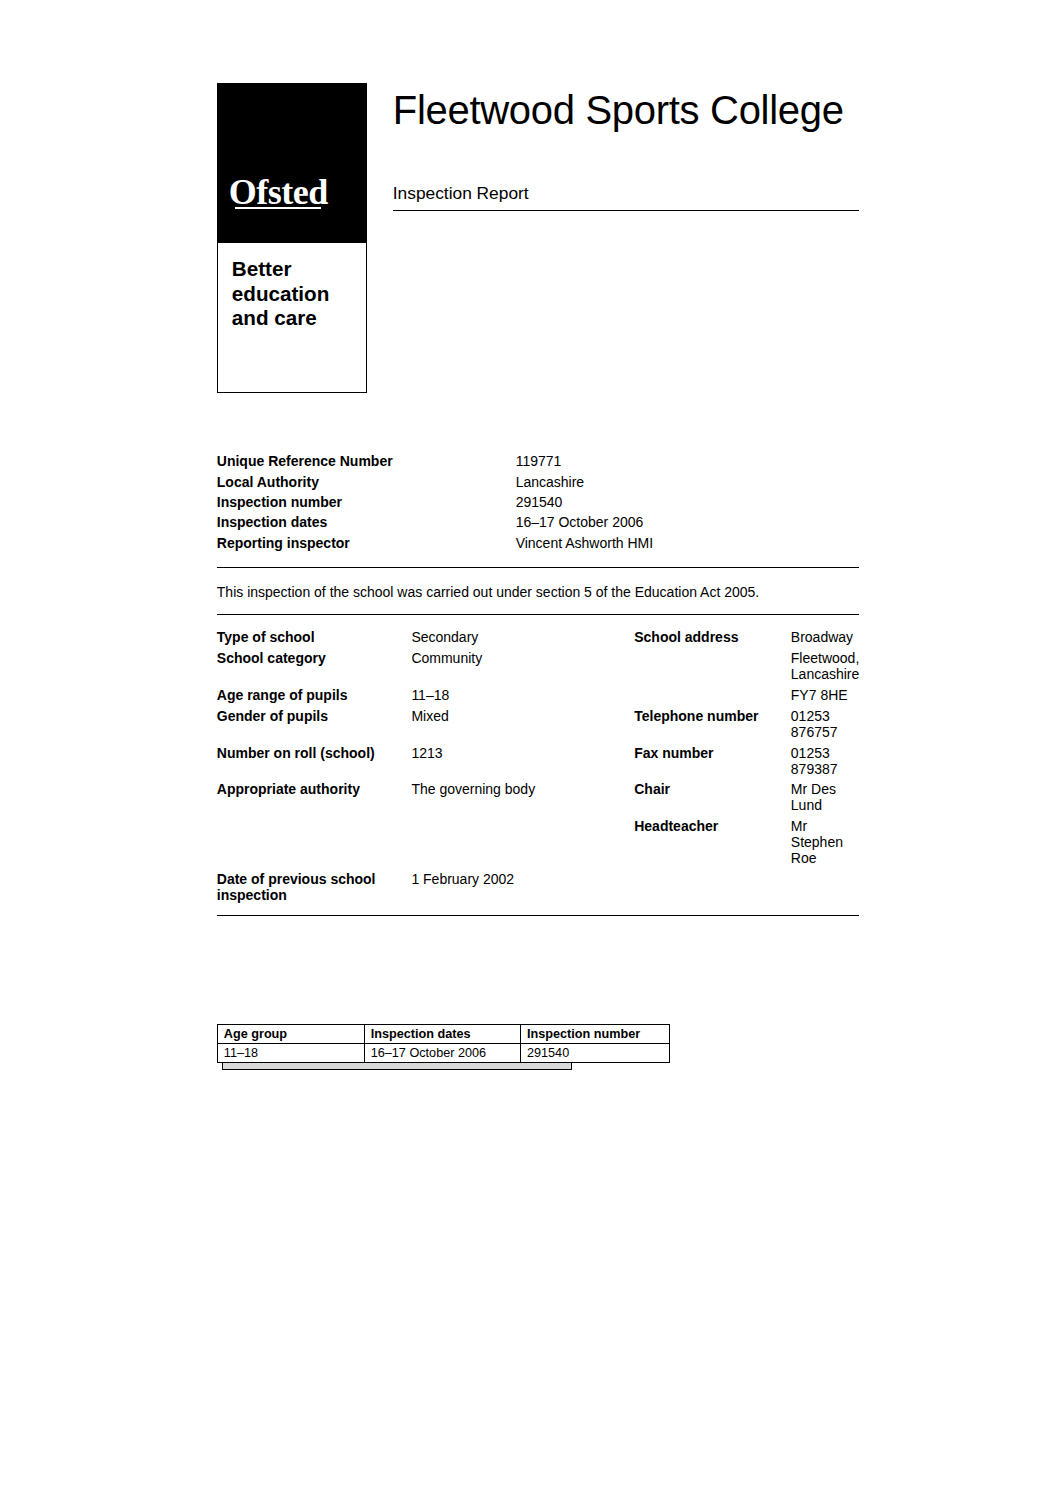Ofsted
Better
education
and care
Fleetwood Sports College
Inspection Report
| Unique Reference Number | 119771 |
| Local Authority | Lancashire |
| Inspection number | 291540 |
| Inspection dates | 16–17 October 2006 |
| Reporting inspector | Vincent Ashworth HMI |
This inspection of the school was carried out under section 5 of the Education Act 2005.
| Type of school | Secondary | School address | Broadway |
| School category | Community | | Fleetwood, Lancashire |
| Age range of pupils | 11–18 | | FY7 8HE |
| Gender of pupils | Mixed | Telephone number | 01253 876757 |
| Number on roll (school) | 1213 | Fax number | 01253 879387 |
| Appropriate authority | The governing body | Chair | Mr Des Lund |
| | | Headteacher | Mr Stephen Roe |
| Date of previous school inspection | 1 February 2002 | | |
| Age group | Inspection dates | Inspection number |
| --- | --- | --- |
| 11–18 | 16–17 October 2006 | 291540 |